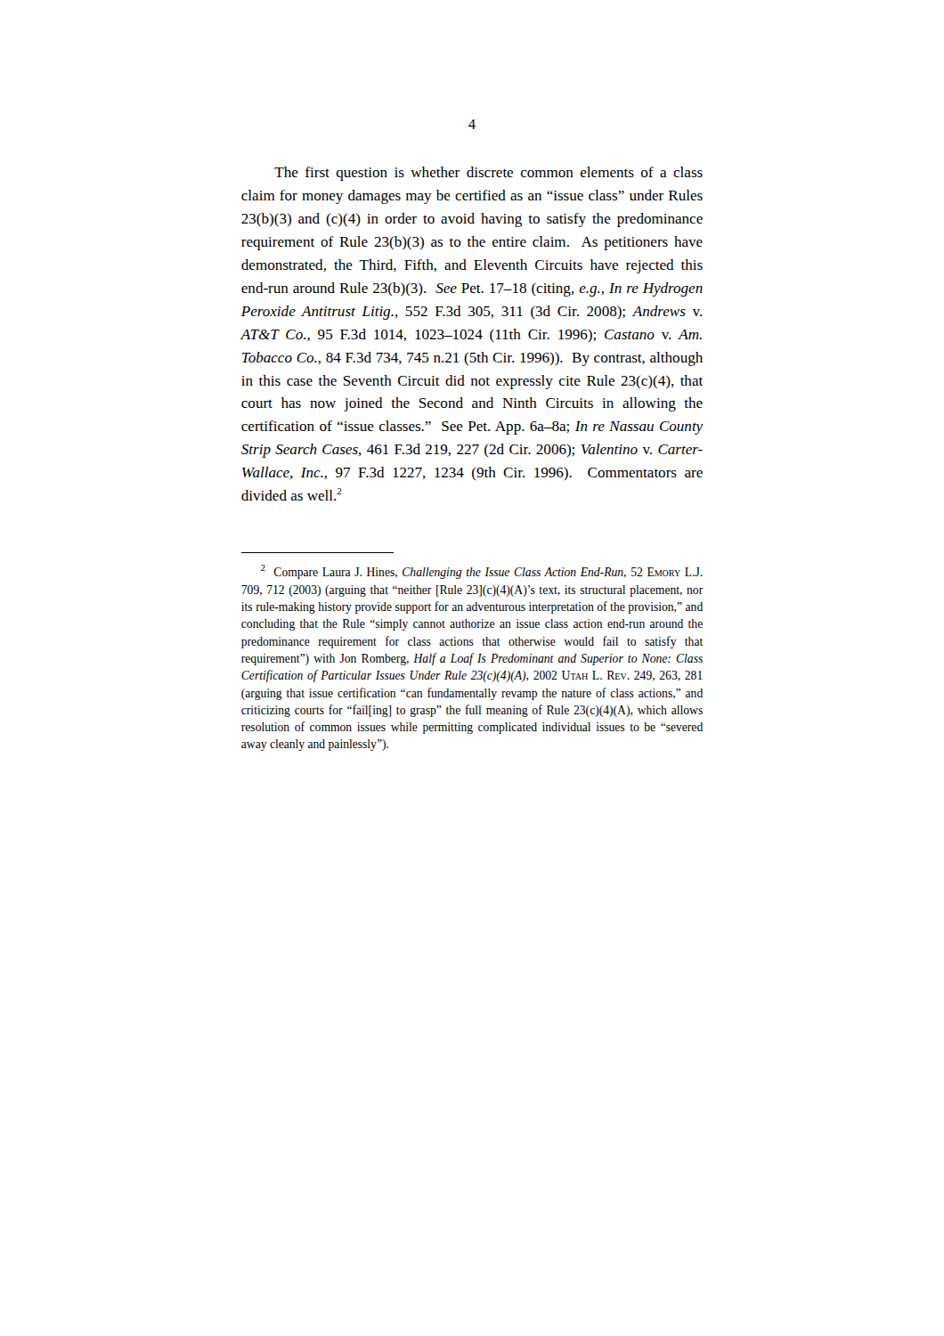4
The first question is whether discrete common elements of a class claim for money damages may be certified as an “issue class” under Rules 23(b)(3) and (c)(4) in order to avoid having to satisfy the predominance requirement of Rule 23(b)(3) as to the entire claim. As petitioners have demonstrated, the Third, Fifth, and Eleventh Circuits have rejected this end-run around Rule 23(b)(3). See Pet. 17–18 (citing, e.g., In re Hydrogen Peroxide Antitrust Litig., 552 F.3d 305, 311 (3d Cir. 2008); Andrews v. AT&T Co., 95 F.3d 1014, 1023–1024 (11th Cir. 1996); Castano v. Am. Tobacco Co., 84 F.3d 734, 745 n.21 (5th Cir. 1996)). By contrast, although in this case the Seventh Circuit did not expressly cite Rule 23(c)(4), that court has now joined the Second and Ninth Circuits in allowing the certification of “issue classes.” See Pet. App. 6a–8a; In re Nassau County Strip Search Cases, 461 F.3d 219, 227 (2d Cir. 2006); Valentino v. Carter-Wallace, Inc., 97 F.3d 1227, 1234 (9th Cir. 1996). Commentators are divided as well.2
2 Compare Laura J. Hines, Challenging the Issue Class Action End-Run, 52 Emory L.J. 709, 712 (2003) (arguing that “neither [Rule 23](c)(4)(A)’s text, its structural placement, nor its rule-making history provide support for an adventurous interpretation of the provision,” and concluding that the Rule “simply cannot authorize an issue class action end-run around the predominance requirement for class actions that otherwise would fail to satisfy that requirement”) with Jon Romberg, Half a Loaf Is Predominant and Superior to None: Class Certification of Particular Issues Under Rule 23(c)(4)(A), 2002 Utah L. Rev. 249, 263, 281 (arguing that issue certification “can fundamentally revamp the nature of class actions,” and criticizing courts for “fail[ing] to grasp” the full meaning of Rule 23(c)(4)(A), which allows resolution of common issues while permitting complicated individual issues to be “severed away cleanly and painlessly”).